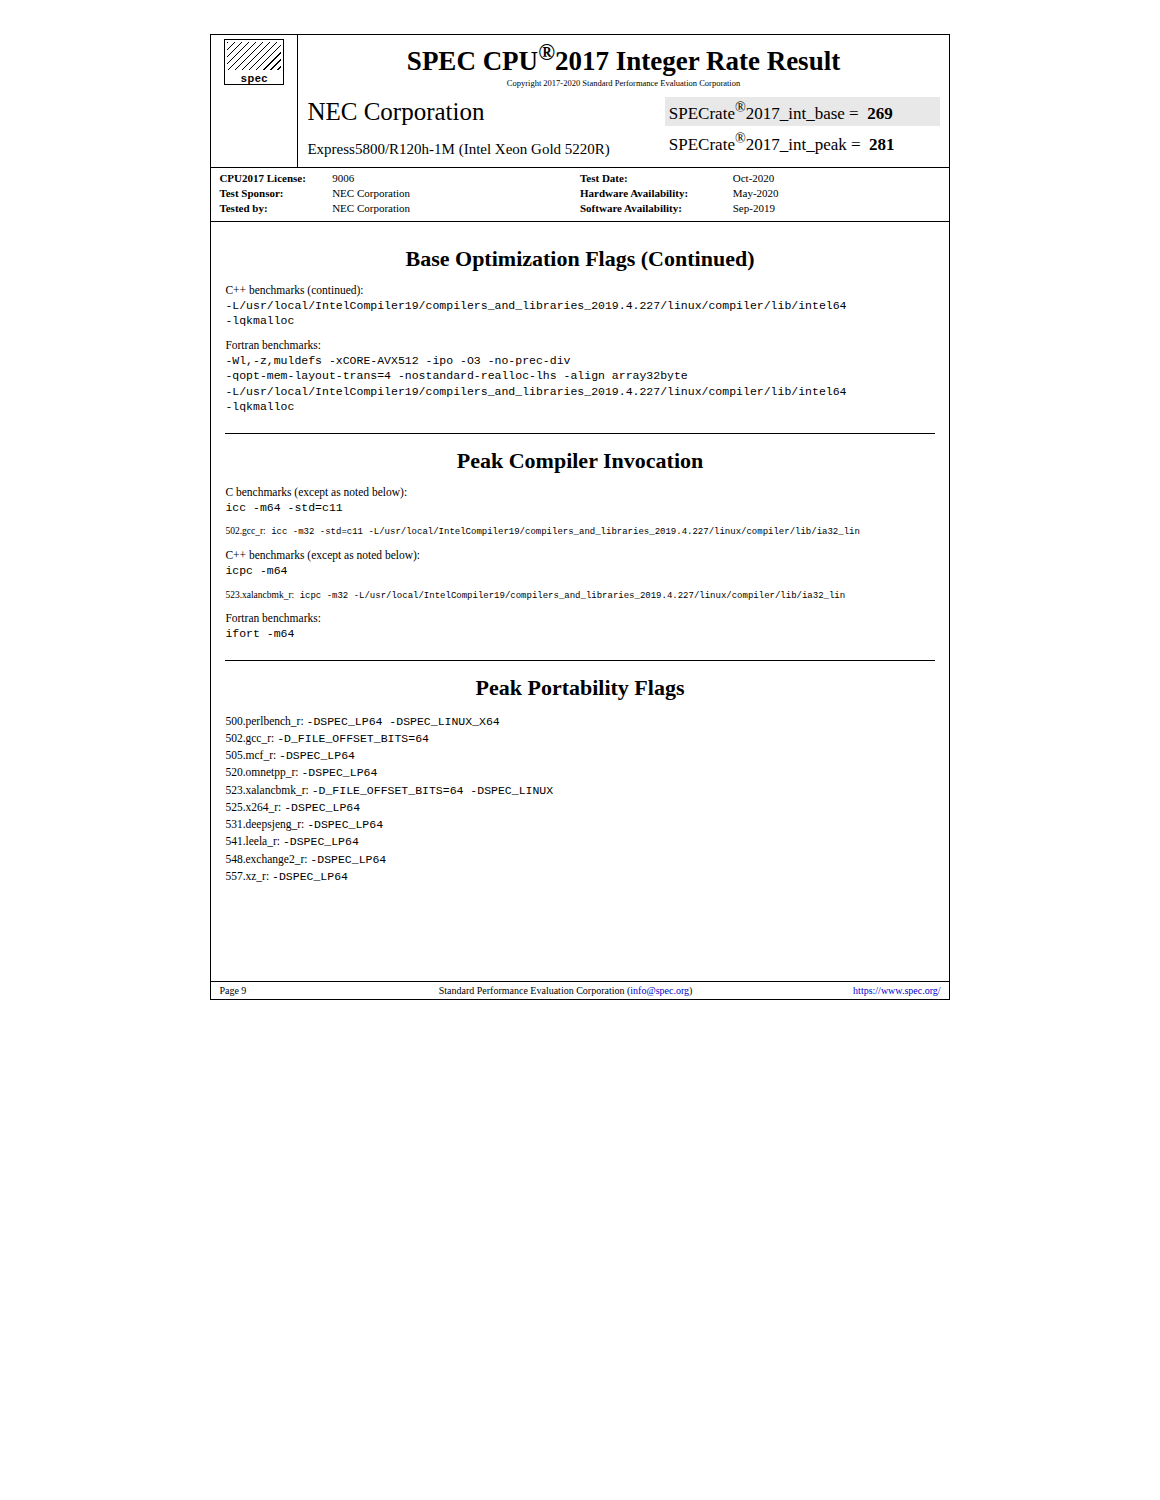spec
SPEC CPU®2017 Integer Rate Result
Copyright 2017-2020 Standard Performance Evaluation Corporation
| NEC Corporation | SPECrate ® 2017_int_base = 269 |
| Express5800/R120h-1M (Intel Xeon Gold 5220R) | SPECrate ® 2017_int_peak = 281 |
CPU2017 License: 9006
Test Sponsor: NEC Corporation
Tested by: NEC Corporation
Test Date: Oct-2020
Hardware Availability: May-2020
Software Availability: Sep-2019
Base Optimization Flags (Continued)
C++ benchmarks (continued):
-L/usr/local/IntelCompiler19/compilers_and_libraries_2019.4.227/linux/compiler/lib/intel64 -lqkmalloc
Fortran benchmarks:
-Wl,-z,muldefs -xCORE-AVX512 -ipo -O3 -no-prec-div -qopt-mem-layout-trans=4 -nostandard-realloc-lhs -align array32byte -L/usr/local/IntelCompiler19/compilers_and_libraries_2019.4.227/linux/compiler/lib/intel64 -lqkmalloc
Peak Compiler Invocation
C benchmarks (except as noted below):
icc -m64 -std=c11
502.gcc_r: icc -m32 -std=c11 -L/usr/local/IntelCompiler19/compilers_and_libraries_2019.4.227/linux/compiler/lib/ia32_lin
C++ benchmarks (except as noted below):
icpc -m64
523.xalancbmk_r: icpc -m32 -L/usr/local/IntelCompiler19/compilers_and_libraries_2019.4.227/linux/compiler/lib/ia32_lin
Fortran benchmarks:
ifort -m64
Peak Portability Flags
500.perlbench_r: -DSPEC_LP64 -DSPEC_LINUX_X64
502.gcc_r: -D_FILE_OFFSET_BITS=64
505.mcf_r: -DSPEC_LP64
520.omnetpp_r: -DSPEC_LP64
523.xalancbmk_r: -D_FILE_OFFSET_BITS=64 -DSPEC_LINUX
525.x264_r: -DSPEC_LP64
531.deepsjeng_r: -DSPEC_LP64
541.leela_r: -DSPEC_LP64
548.exchange2_r: -DSPEC_LP64
557.xz_r: -DSPEC_LP64
Page 9
Standard Performance Evaluation Corporation (info@spec.org)
https://www.spec.org/